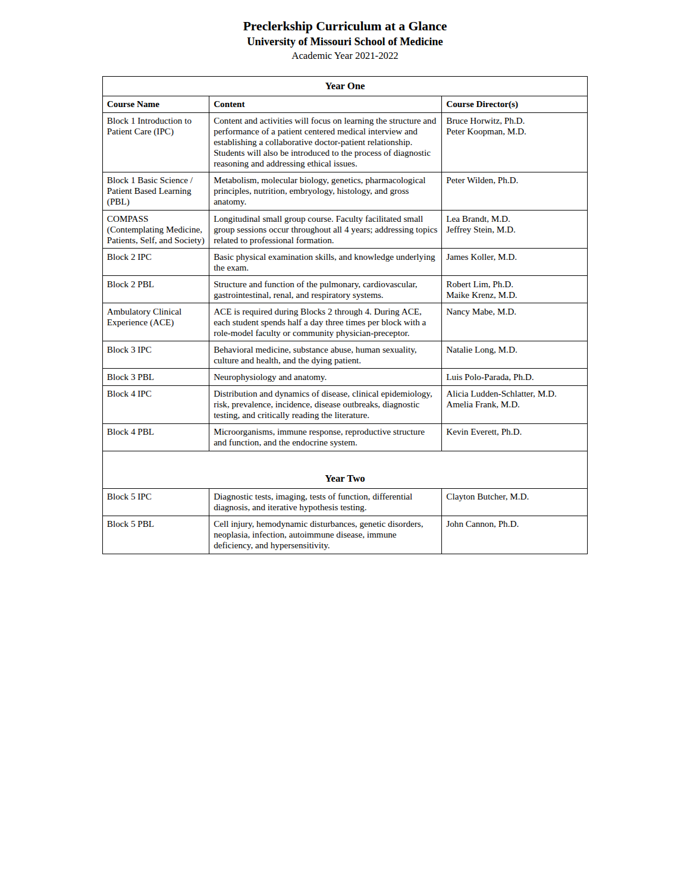Preclerkship Curriculum at a Glance
University of Missouri School of Medicine
Academic Year 2021-2022
Year One
| Course Name | Content | Course Director(s) |
| --- | --- | --- |
| Block 1 Introduction to Patient Care (IPC) | Content and activities will focus on learning the structure and performance of a patient centered medical interview and establishing a collaborative doctor-patient relationship. Students will also be introduced to the process of diagnostic reasoning and addressing ethical issues. | Bruce Horwitz, Ph.D. Peter Koopman, M.D. |
| Block 1 Basic Science / Patient Based Learning (PBL) | Metabolism, molecular biology, genetics, pharmacological principles, nutrition, embryology, histology, and gross anatomy. | Peter Wilden, Ph.D. |
| COMPASS (Contemplating Medicine, Patients, Self, and Society) | Longitudinal small group course. Faculty facilitated small group sessions occur throughout all 4 years; addressing topics related to professional formation. | Lea Brandt, M.D. Jeffrey Stein, M.D. |
| Block 2 IPC | Basic physical examination skills, and knowledge underlying the exam. | James Koller, M.D. |
| Block 2 PBL | Structure and function of the pulmonary, cardiovascular, gastrointestinal, renal, and respiratory systems. | Robert Lim, Ph.D. Maike Krenz, M.D. |
| Ambulatory Clinical Experience (ACE) | ACE is required during Blocks 2 through 4. During ACE, each student spends half a day three times per block with a role-model faculty or community physician-preceptor. | Nancy Mabe, M.D. |
| Block 3 IPC | Behavioral medicine, substance abuse, human sexuality, culture and health, and the dying patient. | Natalie Long, M.D. |
| Block 3 PBL | Neurophysiology and anatomy. | Luis Polo-Parada, Ph.D. |
| Block 4 IPC | Distribution and dynamics of disease, clinical epidemiology, risk, prevalence, incidence, disease outbreaks, diagnostic testing, and critically reading the literature. | Alicia Ludden-Schlatter, M.D. Amelia Frank, M.D. |
| Block 4 PBL | Microorganisms, immune response, reproductive structure and function, and the endocrine system. | Kevin Everett, Ph.D. |
| Year Two |
| Block 5 IPC | Diagnostic tests, imaging, tests of function, differential diagnosis, and iterative hypothesis testing. | Clayton Butcher, M.D. |
| Block 5 PBL | Cell injury, hemodynamic disturbances, genetic disorders, neoplasia, infection, autoimmune disease, immune deficiency, and hypersensitivity. | John Cannon, Ph.D. |